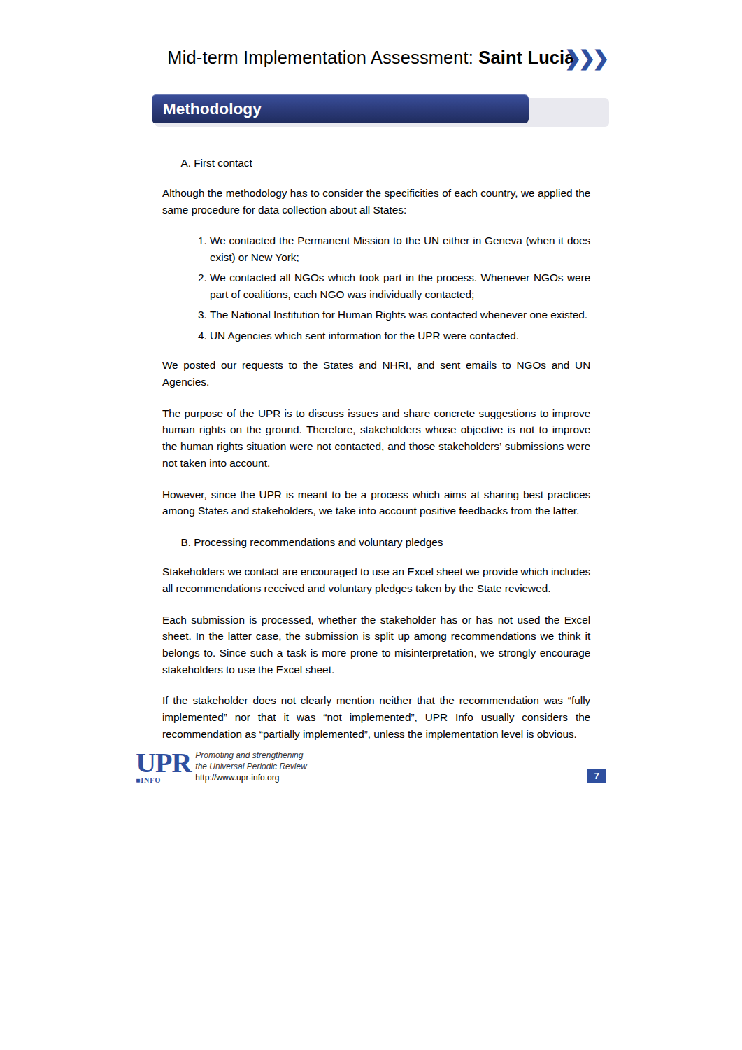Mid-term Implementation Assessment: Saint Lucia
❯❯❯
Methodology
First contact
Although the methodology has to consider the specificities of each country, we applied the same procedure for data collection about all States:
We contacted the Permanent Mission to the UN either in Geneva (when it does exist) or New York;
We contacted all NGOs which took part in the process. Whenever NGOs were part of coalitions, each NGO was individually contacted;
The National Institution for Human Rights was contacted whenever one existed.
UN Agencies which sent information for the UPR were contacted.
We posted our requests to the States and NHRI, and sent emails to NGOs and UN Agencies.
The purpose of the UPR is to discuss issues and share concrete suggestions to improve human rights on the ground. Therefore, stakeholders whose objective is not to improve the human rights situation were not contacted, and those stakeholders’ submissions were not taken into account.
However, since the UPR is meant to be a process which aims at sharing best practices among States and stakeholders, we take into account positive feedbacks from the latter.
Processing recommendations and voluntary pledges
Stakeholders we contact are encouraged to use an Excel sheet we provide which includes all recommendations received and voluntary pledges taken by the State reviewed.
Each submission is processed, whether the stakeholder has or has not used the Excel sheet. In the latter case, the submission is split up among recommendations we think it belongs to. Since such a task is more prone to misinterpretation, we strongly encourage stakeholders to use the Excel sheet.
If the stakeholder does not clearly mention neither that the recommendation was “fully implemented” nor that it was “not implemented”, UPR Info usually considers the recommendation as “partially implemented”, unless the implementation level is obvious.
UPR ■INFO
Promoting and strengthening
the Universal Periodic Review
http://www.upr-info.org
7